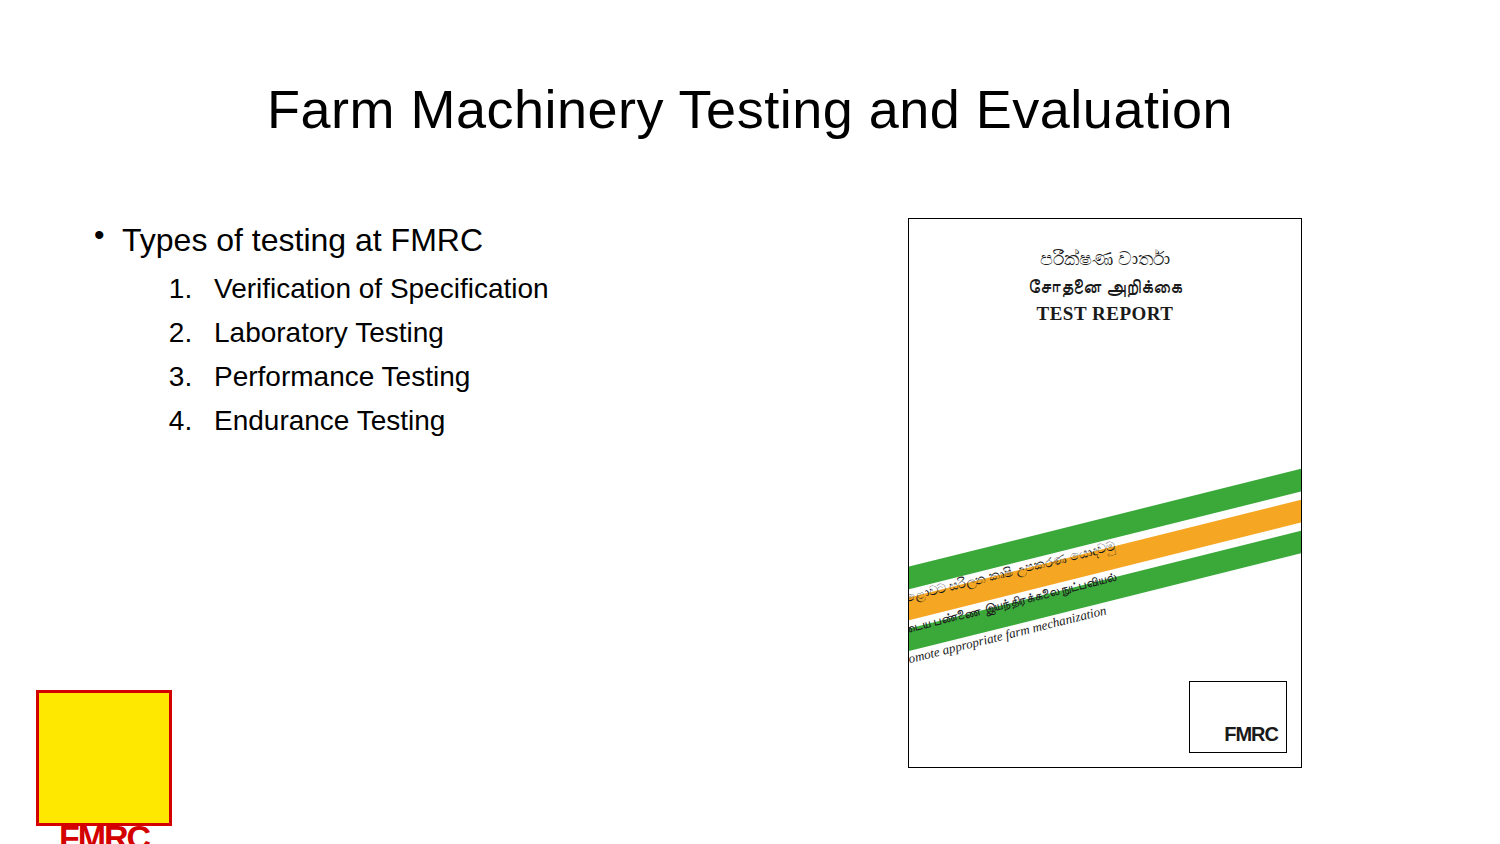Farm Machinery Testing and Evaluation
Types of testing at FMRC
Verification of Specification
Laboratory Testing
Performance Testing
Endurance Testing
පරීක්ෂණ වාර්තා
சோதனை அறிக்கை
TEST REPORT
අපි පොළොවට සරිලන කෘෂි උපකරණ යොදවමු
எம்முடைய பண்ணை இயந்திரக்கலை நுட்பவியல்
We promote appropriate farm mechanization
FMRC
FMRC